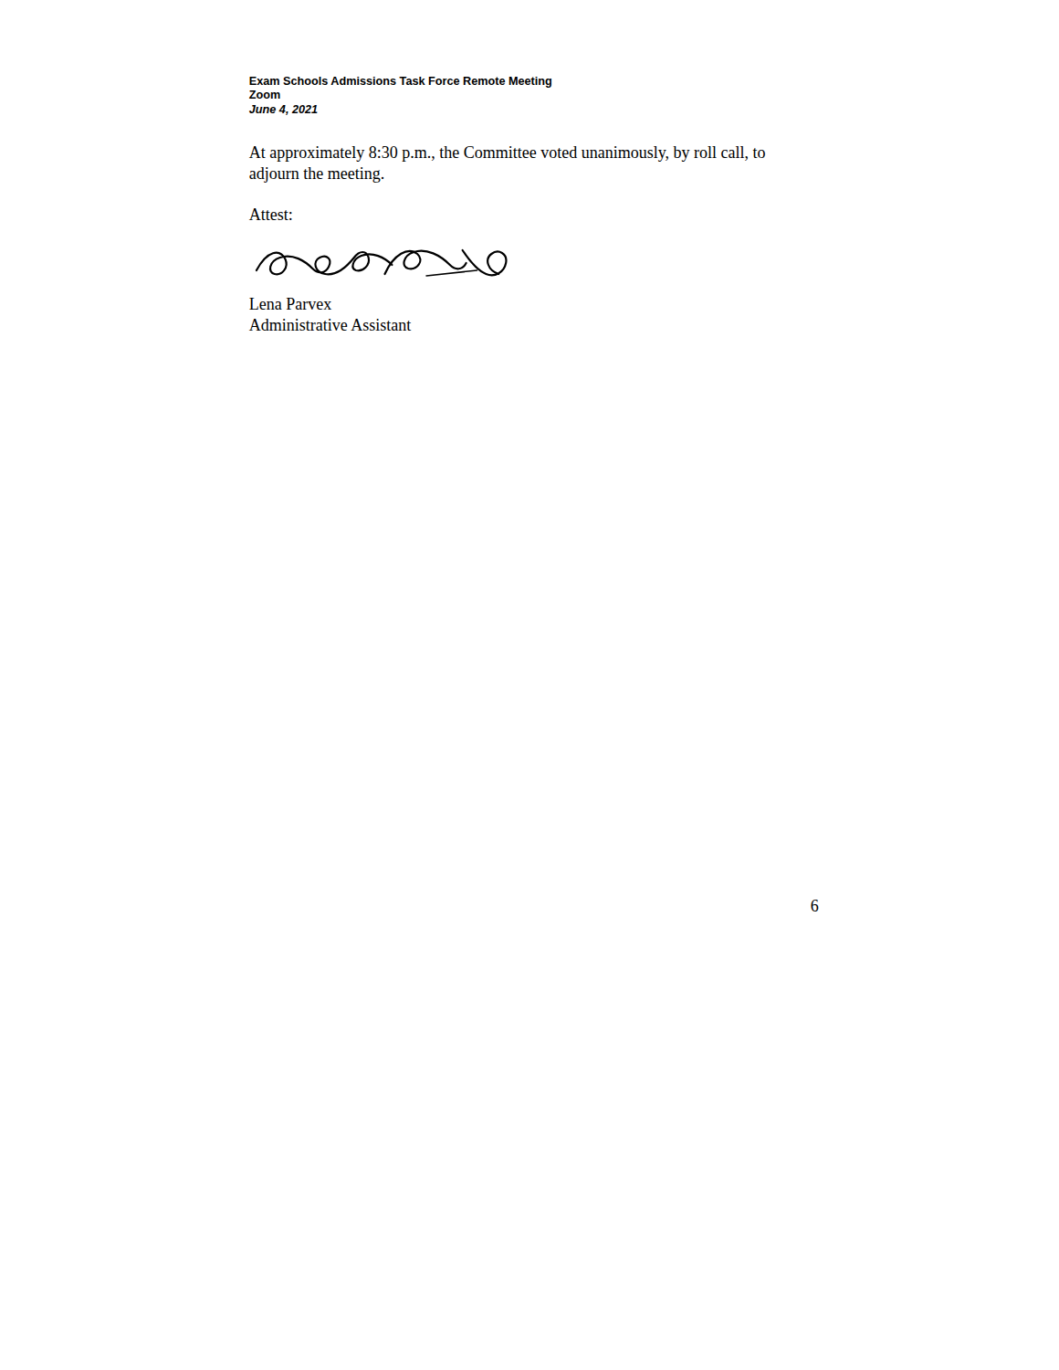Exam Schools Admissions Task Force Remote Meeting
Zoom
June 4, 2021
At approximately 8:30 p.m., the Committee voted unanimously, by roll call, to adjourn the meeting.
Attest:
Lena Parvex
Administrative Assistant
6